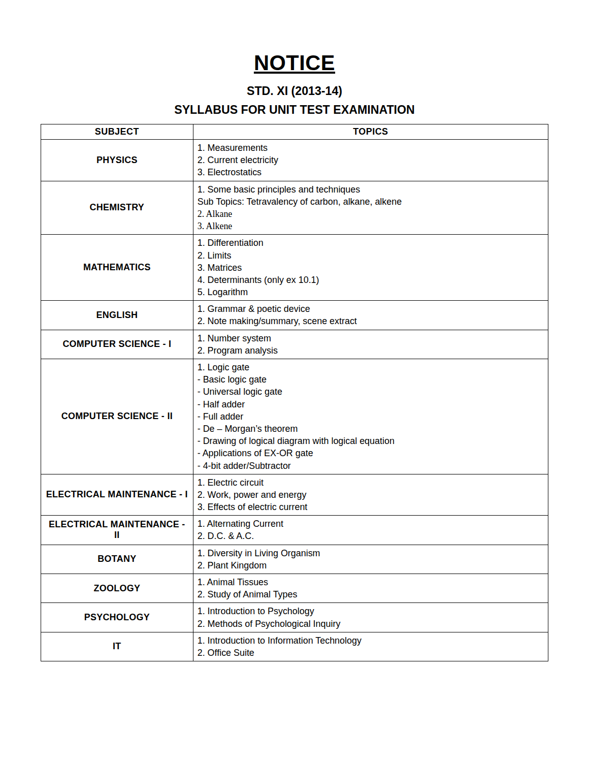NOTICE
STD. XI (2013-14)
SYLLABUS FOR UNIT TEST EXAMINATION
| SUBJECT | TOPICS |
| --- | --- |
| PHYSICS | 1. Measurements 2. Current electricity 3. Electrostatics |
| CHEMISTRY | 1. Some basic principles and techniques Sub Topics: Tetravalency of carbon, alkane, alkene 2. Alkane 3. Alkene |
| MATHEMATICS | 1. Differentiation 2. Limits 3. Matrices 4. Determinants (only ex 10.1) 5. Logarithm |
| ENGLISH | 1. Grammar & poetic device 2. Note making/summary, scene extract |
| COMPUTER SCIENCE - I | 1. Number system 2. Program analysis |
| COMPUTER SCIENCE - II | 1. Logic gate - Basic logic gate - Universal logic gate - Half adder - Full adder - De – Morgan’s theorem - Drawing of logical diagram with logical equation - Applications of EX-OR gate - 4-bit adder/Subtractor |
| ELECTRICAL MAINTENANCE - I | 1. Electric circuit 2. Work, power and energy 3. Effects of electric current |
| ELECTRICAL MAINTENANCE - II | 1. Alternating Current 2. D.C. & A.C. |
| BOTANY | 1. Diversity in Living Organism 2. Plant Kingdom |
| ZOOLOGY | 1. Animal Tissues 2. Study of Animal Types |
| PSYCHOLOGY | 1. Introduction to Psychology 2. Methods of Psychological Inquiry |
| IT | 1. Introduction to Information Technology 2. Office Suite |